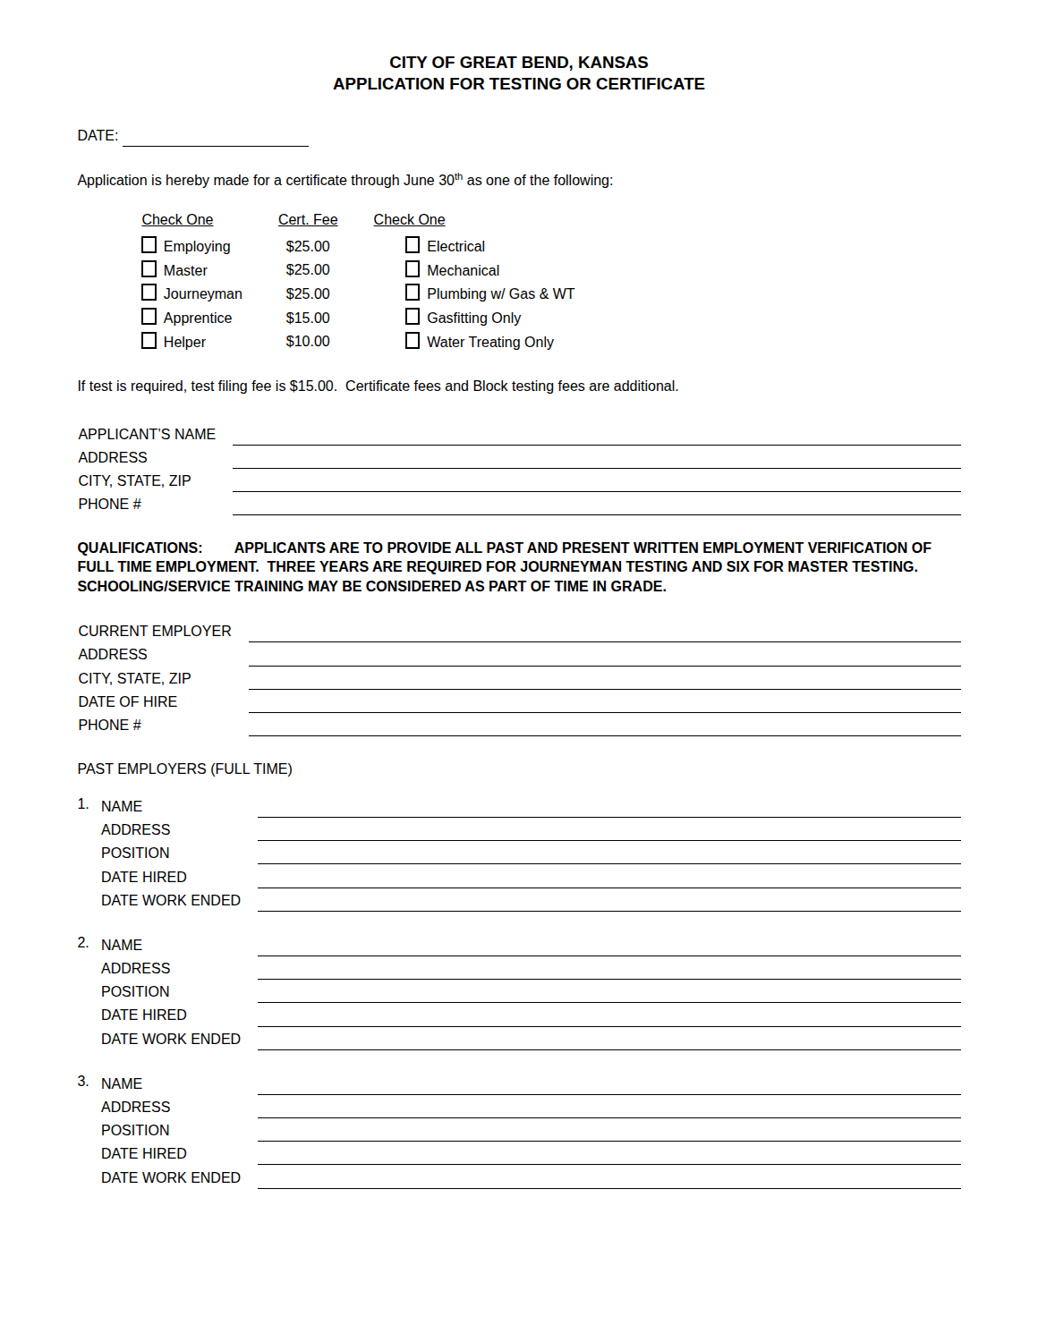CITY OF GREAT BEND, KANSAS
APPLICATION FOR TESTING OR CERTIFICATE
DATE:
Application is hereby made for a certificate through June 30th as one of the following:
| Check One | Cert. Fee | Check One |
| --- | --- | --- |
| Employing | $25.00 | Electrical |
| Master | $25.00 | Mechanical |
| Journeyman | $25.00 | Plumbing w/ Gas & WT |
| Apprentice | $15.00 | Gasfitting Only |
| Helper | $10.00 | Water Treating Only |
If test is required, test filing fee is $15.00. Certificate fees and Block testing fees are additional.
| APPLICANT’S NAME | |
| ADDRESS | |
| CITY, STATE, ZIP | |
| PHONE # | |
QUALIFICATIONS: APPLICANTS ARE TO PROVIDE ALL PAST AND PRESENT WRITTEN EMPLOYMENT VERIFICATION OF FULL TIME EMPLOYMENT. THREE YEARS ARE REQUIRED FOR JOURNEYMAN TESTING AND SIX FOR MASTER TESTING. SCHOOLING/SERVICE TRAINING MAY BE CONSIDERED AS PART OF TIME IN GRADE.
| CURRENT EMPLOYER | |
| ADDRESS | |
| CITY, STATE, ZIP | |
| DATE OF HIRE | |
| PHONE # | |
PAST EMPLOYERS (FULL TIME)
| NAME | |
| ADDRESS | |
| POSITION | |
| DATE HIRED | |
| DATE WORK ENDED | |
| NAME | |
| ADDRESS | |
| POSITION | |
| DATE HIRED | |
| DATE WORK ENDED | |
| NAME | |
| ADDRESS | |
| POSITION | |
| DATE HIRED | |
| DATE WORK ENDED | |